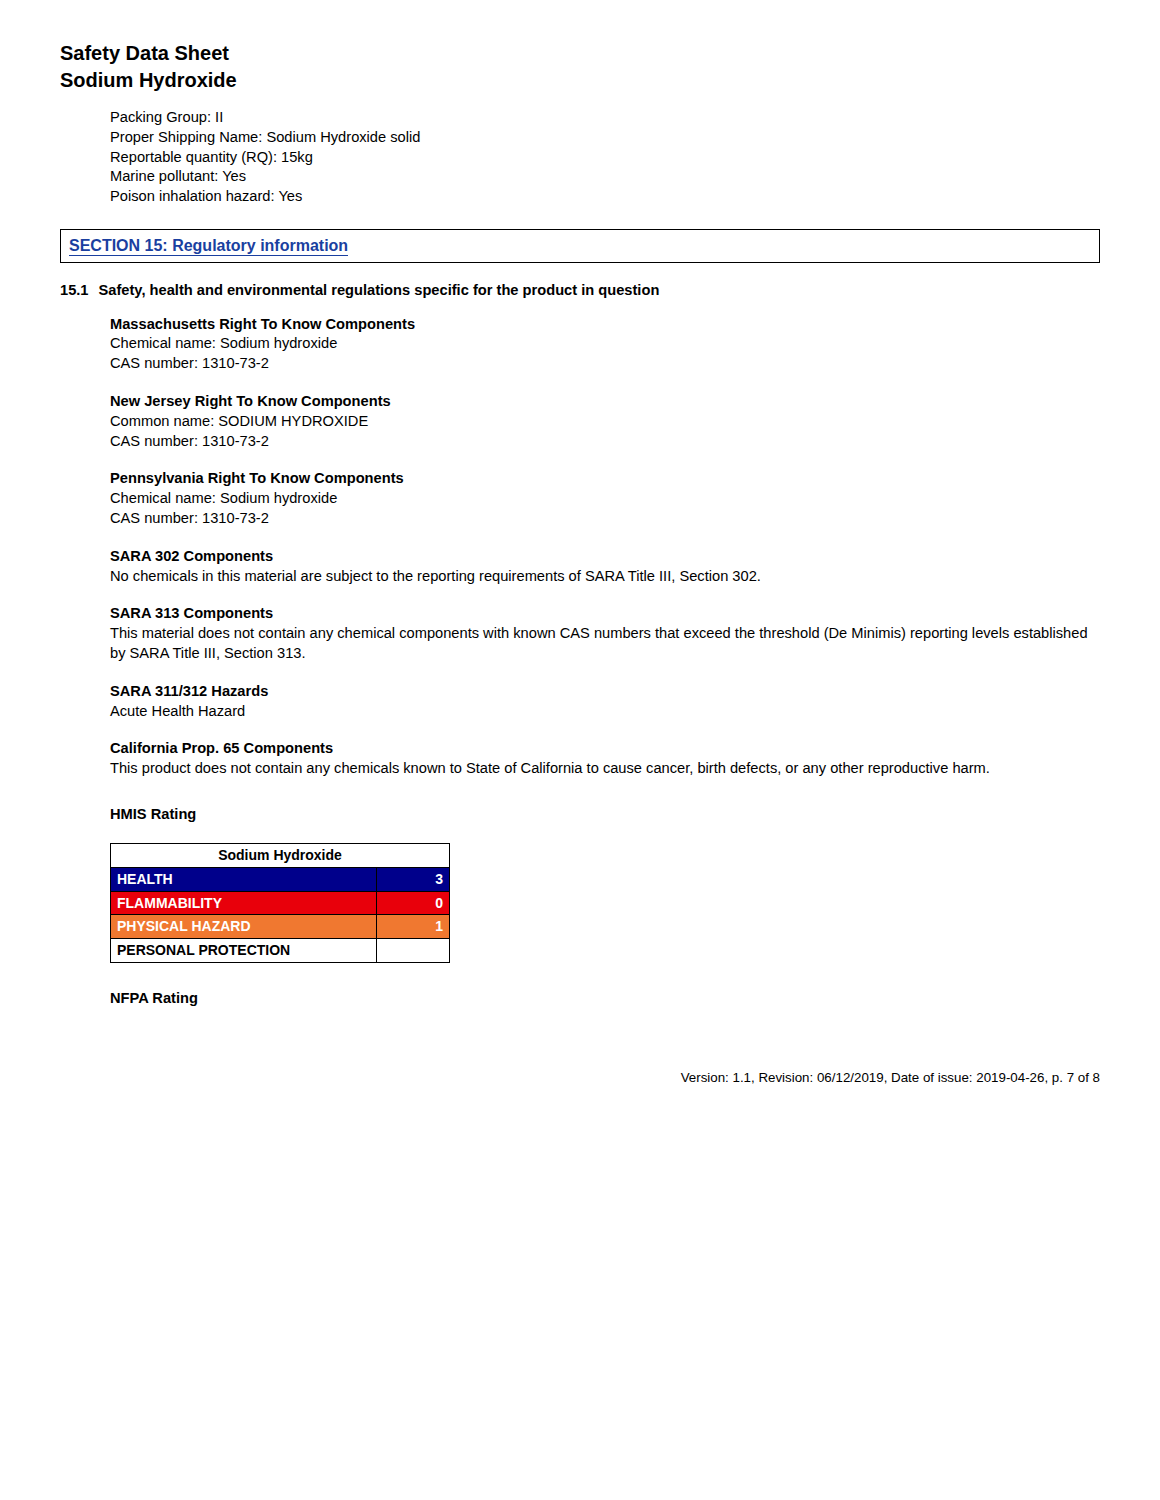Safety Data SheetSodium Hydroxide
Packing Group: II
Proper Shipping Name: Sodium Hydroxide solid
Reportable quantity (RQ): 15kg
Marine pollutant: Yes
Poison inhalation hazard: Yes
SECTION 15: Regulatory information
15.1 Safety, health and environmental regulations specific for the product in question
Massachusetts Right To Know Components
Chemical name: Sodium hydroxide
CAS number: 1310-73-2
New Jersey Right To Know Components
Common name: SODIUM HYDROXIDE
CAS number: 1310-73-2
Pennsylvania Right To Know Components
Chemical name: Sodium hydroxide
CAS number: 1310-73-2
SARA 302 Components
No chemicals in this material are subject to the reporting requirements of SARA Title III, Section 302.
SARA 313 Components
This material does not contain any chemical components with known CAS numbers that exceed the threshold (De Minimis) reporting levels established by SARA Title III, Section 313.
SARA 311/312 Hazards
Acute Health Hazard
California Prop. 65 Components
This product does not contain any chemicals known to State of California to cause cancer, birth defects, or any other reproductive harm.
HMIS Rating
| Sodium Hydroxide |
| --- |
| HEALTH | 3 |
| FLAMMABILITY | 0 |
| PHYSICAL HAZARD | 1 |
| PERSONAL PROTECTION | |
NFPA Rating
Version: 1.1, Revision: 06/12/2019, Date of issue: 2019-04-26, p. 7 of 8